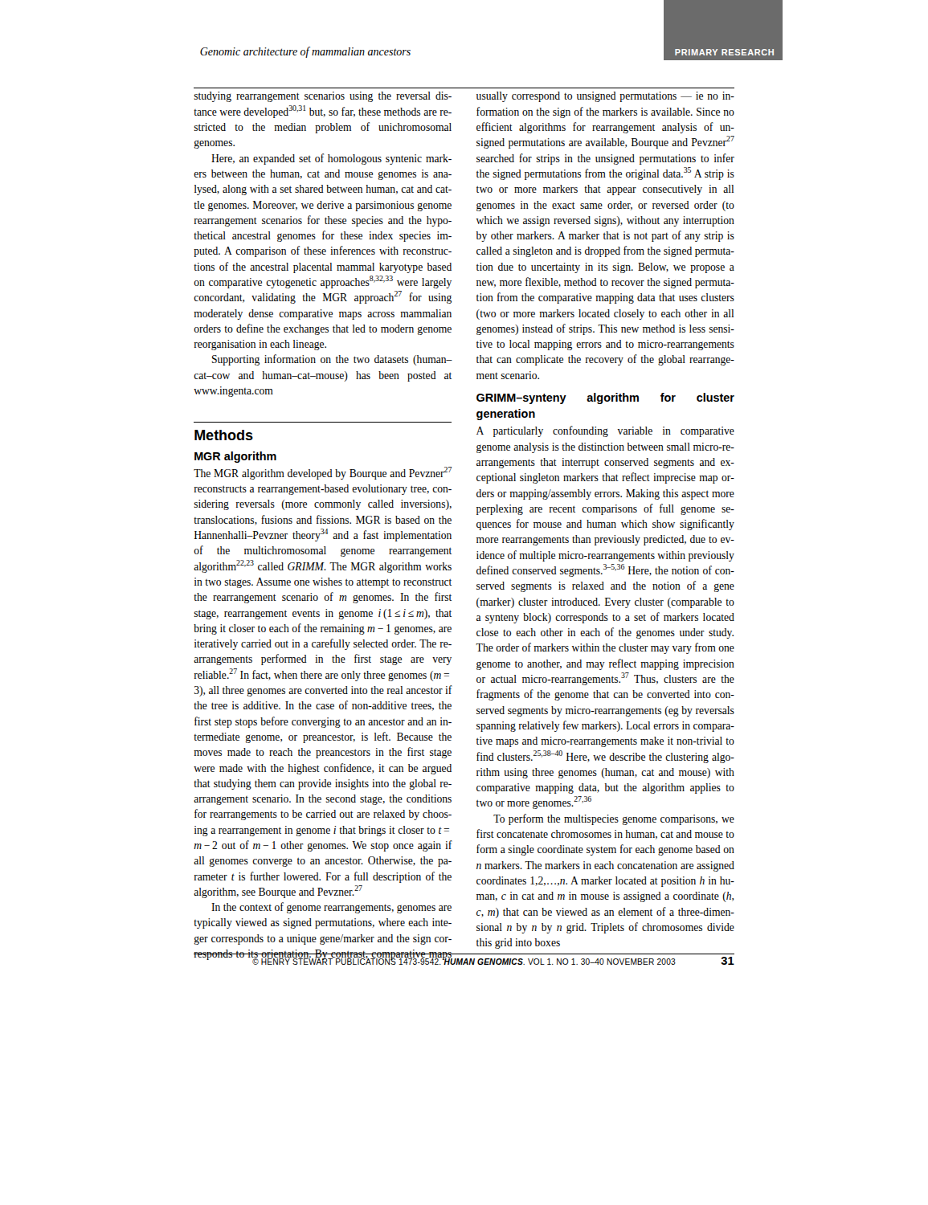Genomic architecture of mammalian ancestors
PRIMARY RESEARCH
studying rearrangement scenarios using the reversal distance were developed30,31 but, so far, these methods are restricted to the median problem of unichromosomal genomes.
Here, an expanded set of homologous syntenic markers between the human, cat and mouse genomes is analysed, along with a set shared between human, cat and cattle genomes. Moreover, we derive a parsimonious genome rearrangement scenarios for these species and the hypothetical ancestral genomes for these index species imputed. A comparison of these inferences with reconstructions of the ancestral placental mammal karyotype based on comparative cytogenetic approaches8,32,33 were largely concordant, validating the MGR approach27 for using moderately dense comparative maps across mammalian orders to define the exchanges that led to modern genome reorganisation in each lineage.
Supporting information on the two datasets (human–cat–cow and human–cat–mouse) has been posted at www.ingenta.com
Methods
MGR algorithm
The MGR algorithm developed by Bourque and Pevzner27 reconstructs a rearrangement-based evolutionary tree, considering reversals (more commonly called inversions), translocations, fusions and fissions. MGR is based on the Hannenhalli–Pevzner theory34 and a fast implementation of the multichromosomal genome rearrangement algorithm22,23 called GRIMM. The MGR algorithm works in two stages. Assume one wishes to attempt to reconstruct the rearrangement scenario of m genomes. In the first stage, rearrangement events in genome i (1 ≤ i ≤ m), that bring it closer to each of the remaining m − 1 genomes, are iteratively carried out in a carefully selected order. The rearrangements performed in the first stage are very reliable.27 In fact, when there are only three genomes (m = 3), all three genomes are converted into the real ancestor if the tree is additive. In the case of non-additive trees, the first step stops before converging to an ancestor and an intermediate genome, or preancestor, is left. Because the moves made to reach the preancestors in the first stage were made with the highest confidence, it can be argued that studying them can provide insights into the global rearrangement scenario. In the second stage, the conditions for rearrangements to be carried out are relaxed by choosing a rearrangement in genome i that brings it closer to t = m − 2 out of m − 1 other genomes. We stop once again if all genomes converge to an ancestor. Otherwise, the parameter t is further lowered. For a full description of the algorithm, see Bourque and Pevzner.27
In the context of genome rearrangements, genomes are typically viewed as signed permutations, where each integer corresponds to a unique gene/marker and the sign corresponds to its orientation. By contrast, comparative maps usually correspond to unsigned permutations — ie no information on the sign of the markers is available. Since no efficient algorithms for rearrangement analysis of unsigned permutations are available, Bourque and Pevzner27 searched for strips in the unsigned permutations to infer the signed permutations from the original data.35 A strip is two or more markers that appear consecutively in all genomes in the exact same order, or reversed order (to which we assign reversed signs), without any interruption by other markers. A marker that is not part of any strip is called a singleton and is dropped from the signed permutation due to uncertainty in its sign. Below, we propose a new, more flexible, method to recover the signed permutation from the comparative mapping data that uses clusters (two or more markers located closely to each other in all genomes) instead of strips. This new method is less sensitive to local mapping errors and to micro-rearrangements that can complicate the recovery of the global rearrangement scenario.
GRIMM–synteny algorithm for cluster generation
A particularly confounding variable in comparative genome analysis is the distinction between small micro-rearrangements that interrupt conserved segments and exceptional singleton markers that reflect imprecise map orders or mapping/assembly errors. Making this aspect more perplexing are recent comparisons of full genome sequences for mouse and human which show significantly more rearrangements than previously predicted, due to evidence of multiple micro-rearrangements within previously defined conserved segments.3–5,36 Here, the notion of conserved segments is relaxed and the notion of a gene (marker) cluster introduced. Every cluster (comparable to a synteny block) corresponds to a set of markers located close to each other in each of the genomes under study. The order of markers within the cluster may vary from one genome to another, and may reflect mapping imprecision or actual micro-rearrangements.37 Thus, clusters are the fragments of the genome that can be converted into conserved segments by micro-rearrangements (eg by reversals spanning relatively few markers). Local errors in comparative maps and micro-rearrangements make it non-trivial to find clusters.25,38–40 Here, we describe the clustering algorithm using three genomes (human, cat and mouse) with comparative mapping data, but the algorithm applies to two or more genomes.27,36
To perform the multispecies genome comparisons, we first concatenate chromosomes in human, cat and mouse to form a single coordinate system for each genome based on n markers. The markers in each concatenation are assigned coordinates 1,2,…,n. A marker located at position h in human, c in cat and m in mouse is assigned a coordinate (h, c, m) that can be viewed as an element of a three-dimensional n by n by n grid. Triplets of chromosomes divide this grid into boxes
© HENRY STEWART PUBLICATIONS 1473-9542. HUMAN GENOMICS. VOL 1. NO 1. 30–40 NOVEMBER 2003
31